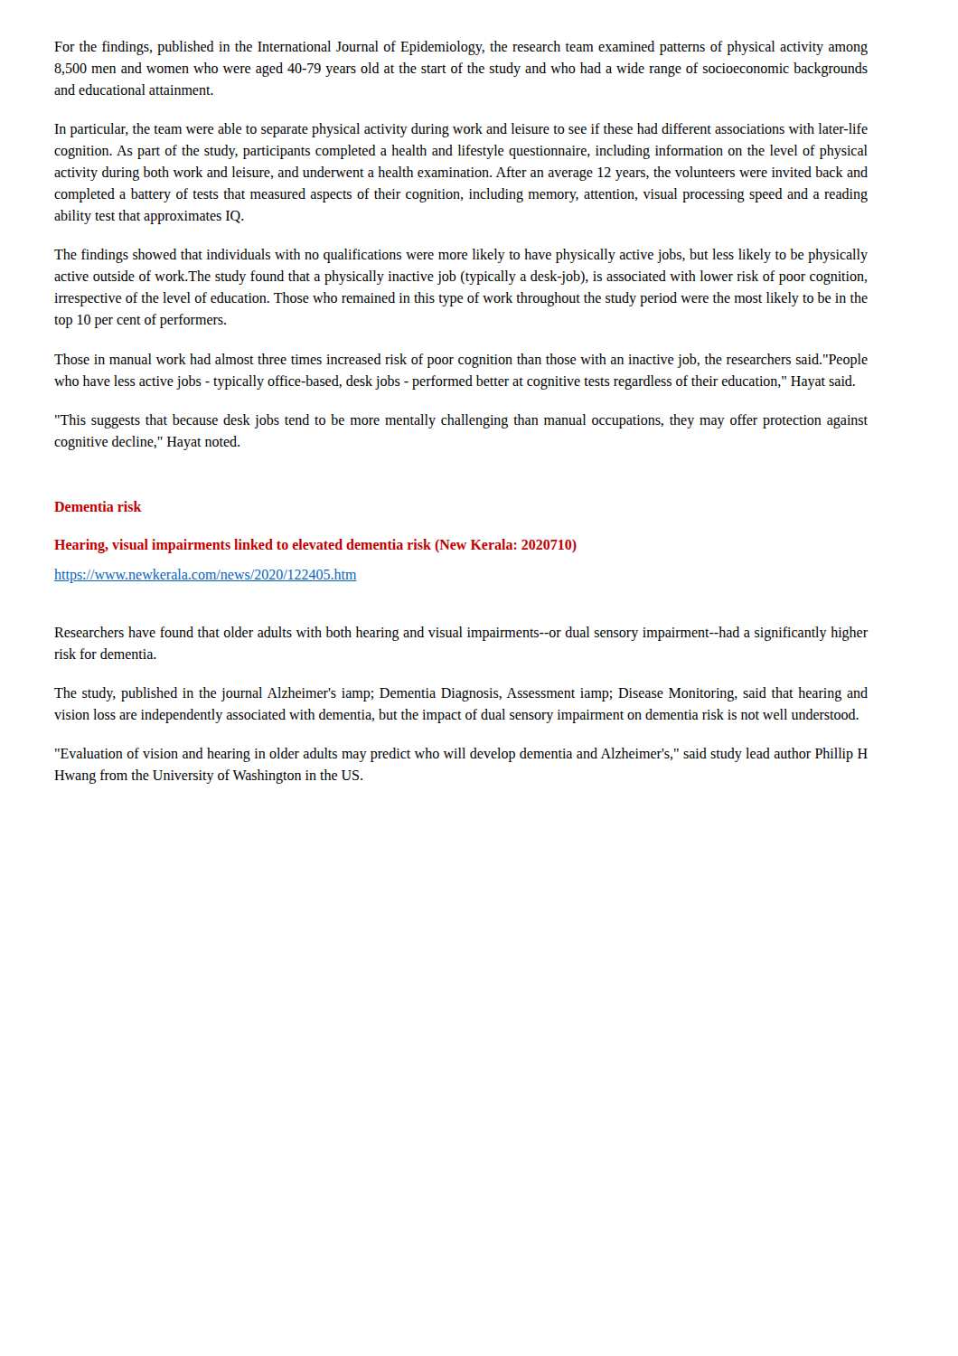For the findings, published in the International Journal of Epidemiology, the research team examined patterns of physical activity among 8,500 men and women who were aged 40-79 years old at the start of the study and who had a wide range of socioeconomic backgrounds and educational attainment.
In particular, the team were able to separate physical activity during work and leisure to see if these had different associations with later-life cognition. As part of the study, participants completed a health and lifestyle questionnaire, including information on the level of physical activity during both work and leisure, and underwent a health examination. After an average 12 years, the volunteers were invited back and completed a battery of tests that measured aspects of their cognition, including memory, attention, visual processing speed and a reading ability test that approximates IQ.
The findings showed that individuals with no qualifications were more likely to have physically active jobs, but less likely to be physically active outside of work.The study found that a physically inactive job (typically a desk-job), is associated with lower risk of poor cognition, irrespective of the level of education. Those who remained in this type of work throughout the study period were the most likely to be in the top 10 per cent of performers.
Those in manual work had almost three times increased risk of poor cognition than those with an inactive job, the researchers said."People who have less active jobs - typically office-based, desk jobs - performed better at cognitive tests regardless of their education," Hayat said.
"This suggests that because desk jobs tend to be more mentally challenging than manual occupations, they may offer protection against cognitive decline," Hayat noted.
Dementia risk
Hearing, visual impairments linked to elevated dementia risk (New Kerala: 2020710)
https://www.newkerala.com/news/2020/122405.htm
Researchers have found that older adults with both hearing and visual impairments--or dual sensory impairment--had a significantly higher risk for dementia.
The study, published in the journal Alzheimer's iamp; Dementia Diagnosis, Assessment iamp; Disease Monitoring, said that hearing and vision loss are independently associated with dementia, but the impact of dual sensory impairment on dementia risk is not well understood.
"Evaluation of vision and hearing in older adults may predict who will develop dementia and Alzheimer's," said study lead author Phillip H Hwang from the University of Washington in the US.